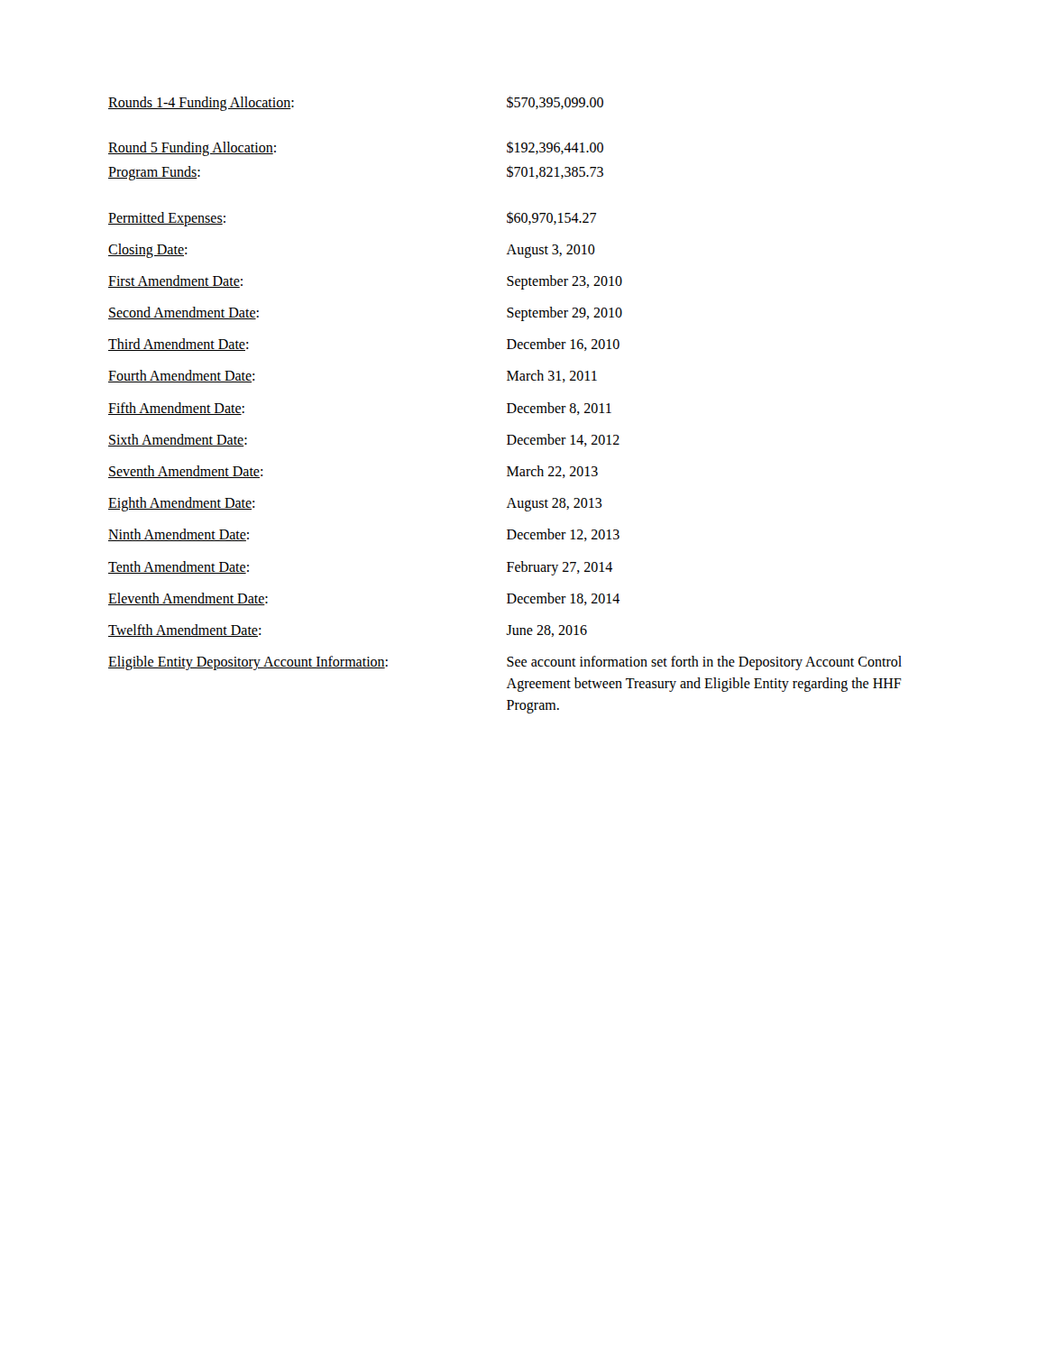| Rounds 1-4 Funding Allocation : | $570,395,099.00 |
| Round 5 Funding Allocation : | $192,396,441.00 |
| Program Funds : | $701,821,385.73 |
| Permitted Expenses : | $60,970,154.27 |
| Closing Date : | August 3, 2010 |
| First Amendment Date : | September 23, 2010 |
| Second Amendment Date : | September 29, 2010 |
| Third Amendment Date : | December 16, 2010 |
| Fourth Amendment Date : | March 31, 2011 |
| Fifth Amendment Date : | December 8, 2011 |
| Sixth Amendment Date : | December 14, 2012 |
| Seventh Amendment Date : | March 22, 2013 |
| Eighth Amendment Date : | August 28, 2013 |
| Ninth Amendment Date : | December 12, 2013 |
| Tenth Amendment Date : | February 27, 2014 |
| Eleventh Amendment Date : | December 18, 2014 |
| Twelfth Amendment Date : | June 28, 2016 |
| Eligible Entity Depository Account Information : | See account information set forth in the Depository Account Control Agreement between Treasury and Eligible Entity regarding the HHF Program. |